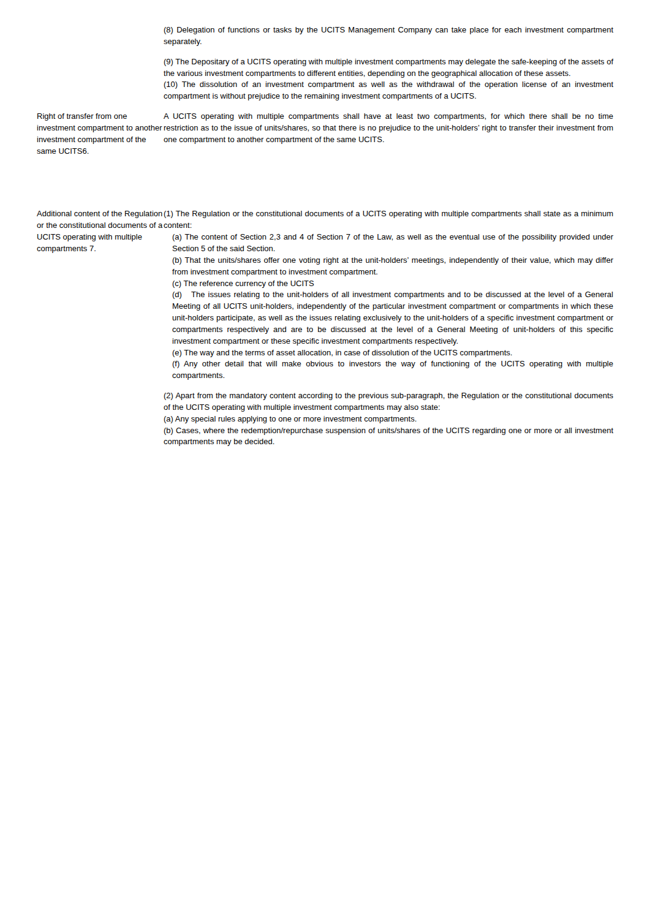| | (8) Delegation of functions or tasks by the UCITS Management Company can take place for each investment compartment separately. (9) The Depositary of a UCITS operating with multiple investment compartments may delegate the safe-keeping of the assets of the various investment compartments to different entities, depending on the geographical allocation of these assets. (10) The dissolution of an investment compartment as well as the withdrawal of the operation license of an investment compartment is without prejudice to the remaining investment compartments of a UCITS. |
| Right of transfer from one investment compartment to another investment compartment of the same UCITS6. | A UCITS operating with multiple compartments shall have at least two compartments, for which there shall be no time restriction as to the issue of units/shares, so that there is no prejudice to the unit-holders’ right to transfer their investment from one compartment to another compartment of the same UCITS. |
| Additional content of the Regulation or the constitutional documents of a UCITS operating with multiple compartments 7. | (1) The Regulation or the constitutional documents of a UCITS operating with multiple compartments shall state as a minimum content: (a) The content of Section 2,3 and 4 of Section 7 of the Law, as well as the eventual use of the possibility provided under Section 5 of the said Section. (b) That the units/shares offer one voting right at the unit-holders’ meetings, independently of their value, which may differ from investment compartment to investment compartment. (c) The reference currency of the UCITS (d) The issues relating to the unit-holders of all investment compartments and to be discussed at the level of a General Meeting of all UCITS unit-holders, independently of the particular investment compartment or compartments in which these unit-holders participate, as well as the issues relating exclusively to the unit-holders of a specific investment compartment or compartments respectively and are to be discussed at the level of a General Meeting of unit-holders of this specific investment compartment or these specific investment compartments respectively. (e) The way and the terms of asset allocation, in case of dissolution of the UCITS compartments. (f) Any other detail that will make obvious to investors the way of functioning of the UCITS operating with multiple compartments. (2) Apart from the mandatory content according to the previous sub-paragraph, the Regulation or the constitutional documents of the UCITS operating with multiple investment compartments may also state: (a) Any special rules applying to one or more investment compartments. (b) Cases, where the redemption/repurchase suspension of units/shares of the UCITS regarding one or more or all investment compartments may be decided. |